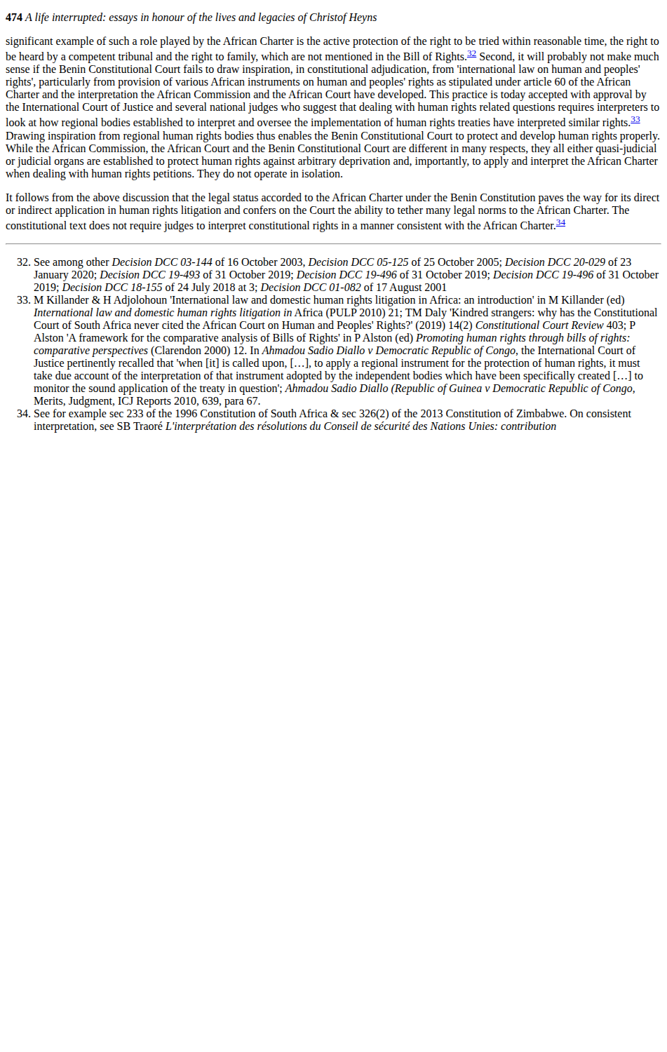474 A life interrupted: essays in honour of the lives and legacies of Christof Heyns
significant example of such a role played by the African Charter is the active protection of the right to be tried within reasonable time, the right to be heard by a competent tribunal and the right to family, which are not mentioned in the Bill of Rights.32 Second, it will probably not make much sense if the Benin Constitutional Court fails to draw inspiration, in constitutional adjudication, from 'international law on human and peoples' rights', particularly from provision of various African instruments on human and peoples' rights as stipulated under article 60 of the African Charter and the interpretation the African Commission and the African Court have developed. This practice is today accepted with approval by the International Court of Justice and several national judges who suggest that dealing with human rights related questions requires interpreters to look at how regional bodies established to interpret and oversee the implementation of human rights treaties have interpreted similar rights.33 Drawing inspiration from regional human rights bodies thus enables the Benin Constitutional Court to protect and develop human rights properly. While the African Commission, the African Court and the Benin Constitutional Court are different in many respects, they all either quasi-judicial or judicial organs are established to protect human rights against arbitrary deprivation and, importantly, to apply and interpret the African Charter when dealing with human rights petitions. They do not operate in isolation.
It follows from the above discussion that the legal status accorded to the African Charter under the Benin Constitution paves the way for its direct or indirect application in human rights litigation and confers on the Court the ability to tether many legal norms to the African Charter. The constitutional text does not require judges to interpret constitutional rights in a manner consistent with the African Charter.34
See among other Decision DCC 03-144 of 16 October 2003, Decision DCC 05-125 of 25 October 2005; Decision DCC 20-029 of 23 January 2020; Decision DCC 19-493 of 31 October 2019; Decision DCC 19-496 of 31 October 2019; Decision DCC 19-496 of 31 October 2019; Decision DCC 18-155 of 24 July 2018 at 3; Decision DCC 01-082 of 17 August 2001
M Killander & H Adjolohoun 'International law and domestic human rights litigation in Africa: an introduction' in M Killander (ed) International law and domestic human rights litigation in Africa (PULP 2010) 21; TM Daly 'Kindred strangers: why has the Constitutional Court of South Africa never cited the African Court on Human and Peoples' Rights?' (2019) 14(2) Constitutional Court Review 403; P Alston 'A framework for the comparative analysis of Bills of Rights' in P Alston (ed) Promoting human rights through bills of rights: comparative perspectives (Clarendon 2000) 12. In Ahmadou Sadio Diallo v Democratic Republic of Congo, the International Court of Justice pertinently recalled that 'when [it] is called upon, […], to apply a regional instrument for the protection of human rights, it must take due account of the interpretation of that instrument adopted by the independent bodies which have been specifically created […] to monitor the sound application of the treaty in question'; Ahmadou Sadio Diallo (Republic of Guinea v Democratic Republic of Congo, Merits, Judgment, ICJ Reports 2010, 639, para 67.
See for example sec 233 of the 1996 Constitution of South Africa & sec 326(2) of the 2013 Constitution of Zimbabwe. On consistent interpretation, see SB Traoré L'interprétation des résolutions du Conseil de sécurité des Nations Unies: contribution